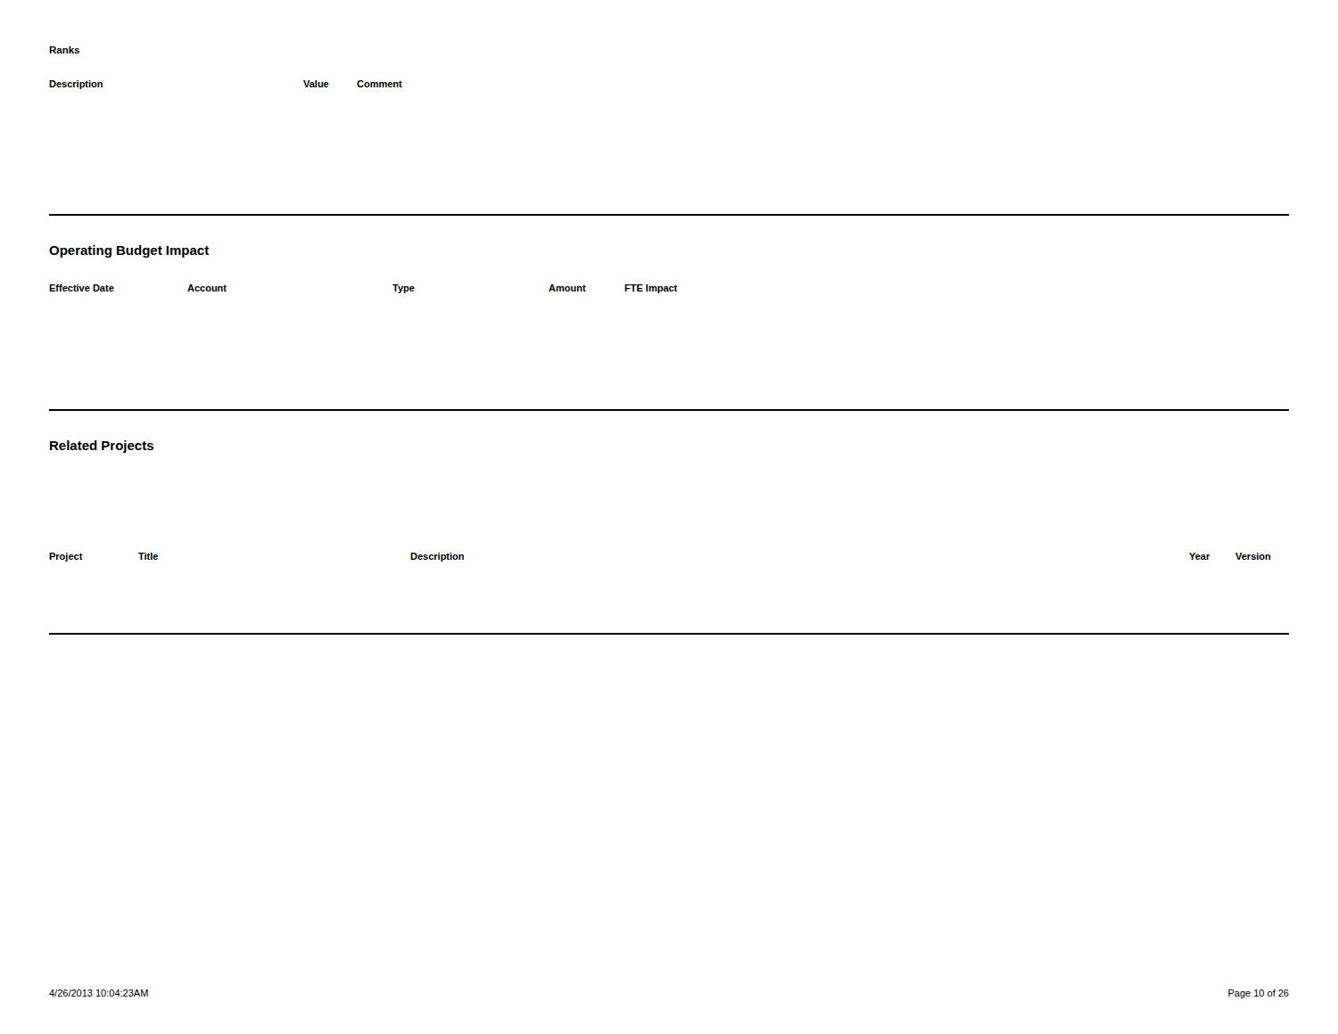Ranks
Description
Value
Comment
Operating Budget Impact
Effective Date
Account
Type
Amount
FTE Impact
Related Projects
Project
Title
Description
Year
Version
4/26/2013 10:04:23AM
Page 10 of 26